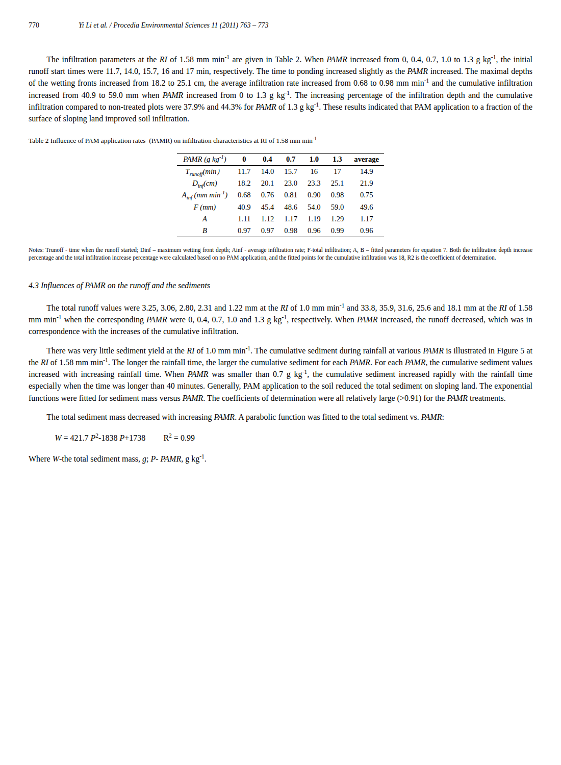770 Yi Li et al. / Procedia Environmental Sciences 11 (2011) 763 – 773
The infiltration parameters at the RI of 1.58 mm min-1 are given in Table 2. When PAMR increased from 0, 0.4, 0.7, 1.0 to 1.3 g kg-1, the initial runoff start times were 11.7, 14.0, 15.7, 16 and 17 min, respectively. The time to ponding increased slightly as the PAMR increased. The maximal depths of the wetting fronts increased from 18.2 to 25.1 cm, the average infiltration rate increased from 0.68 to 0.98 mm min-1 and the cumulative infiltration increased from 40.9 to 59.0 mm when PAMR increased from 0 to 1.3 g kg-1. The increasing percentage of the infiltration depth and the cumulative infiltration compared to non-treated plots were 37.9% and 44.3% for PAMR of 1.3 g kg-1. These results indicated that PAM application to a fraction of the surface of sloping land improved soil infiltration.
Table 2 Influence of PAM application rates (PAMR) on infiltration characteristics at RI of 1.58 mm min-1
| PAMR (g kg -1 ) | 0 | 0.4 | 0.7 | 1.0 | 1.3 | average |
| --- | --- | --- | --- | --- | --- | --- |
| T runoff (min） | 11.7 | 14.0 | 15.7 | 16 | 17 | 14.9 |
| D inf (cm) | 18.2 | 20.1 | 23.0 | 23.3 | 25.1 | 21.9 |
| A inf (mm min -1 ) | 0.68 | 0.76 | 0.81 | 0.90 | 0.98 | 0.75 |
| F (mm) | 40.9 | 45.4 | 48.6 | 54.0 | 59.0 | 49.6 |
| A | 1.11 | 1.12 | 1.17 | 1.19 | 1.29 | 1.17 |
| B | 0.97 | 0.97 | 0.98 | 0.96 | 0.99 | 0.96 |
Notes: Trunoff - time when the runoff started; Dinf – maximum wetting front depth; Ainf - average infiltration rate; F-total infiltration; A, B – fitted parameters for equation 7. Both the infiltration depth increase percentage and the total infiltration increase percentage were calculated based on no PAM application, and the fitted points for the cumulative infiltration was 18, R2 is the coefficient of determination.
4.3 Influences of PAMR on the runoff and the sediments
The total runoff values were 3.25, 3.06, 2.80, 2.31 and 1.22 mm at the RI of 1.0 mm min-1 and 33.8, 35.9, 31.6, 25.6 and 18.1 mm at the RI of 1.58 mm min-1 when the corresponding PAMR were 0, 0.4, 0.7, 1.0 and 1.3 g kg-1, respectively. When PAMR increased, the runoff decreased, which was in correspondence with the increases of the cumulative infiltration.
There was very little sediment yield at the RI of 1.0 mm min-1. The cumulative sediment during rainfall at various PAMR is illustrated in Figure 5 at the RI of 1.58 mm min-1. The longer the rainfall time, the larger the cumulative sediment for each PAMR. For each PAMR, the cumulative sediment values increased with increasing rainfall time. When PAMR was smaller than 0.7 g kg-1, the cumulative sediment increased rapidly with the rainfall time especially when the time was longer than 40 minutes. Generally, PAM application to the soil reduced the total sediment on sloping land. The exponential functions were fitted for sediment mass versus PAMR. The coefficients of determination were all relatively large (>0.91) for the PAMR treatments.
The total sediment mass decreased with increasing PAMR. A parabolic function was fitted to the total sediment vs. PAMR:
W = 421.7 P2-1838 P+1738R2 = 0.99
Where W-the total sediment mass, g; P- PAMR, g kg-1.